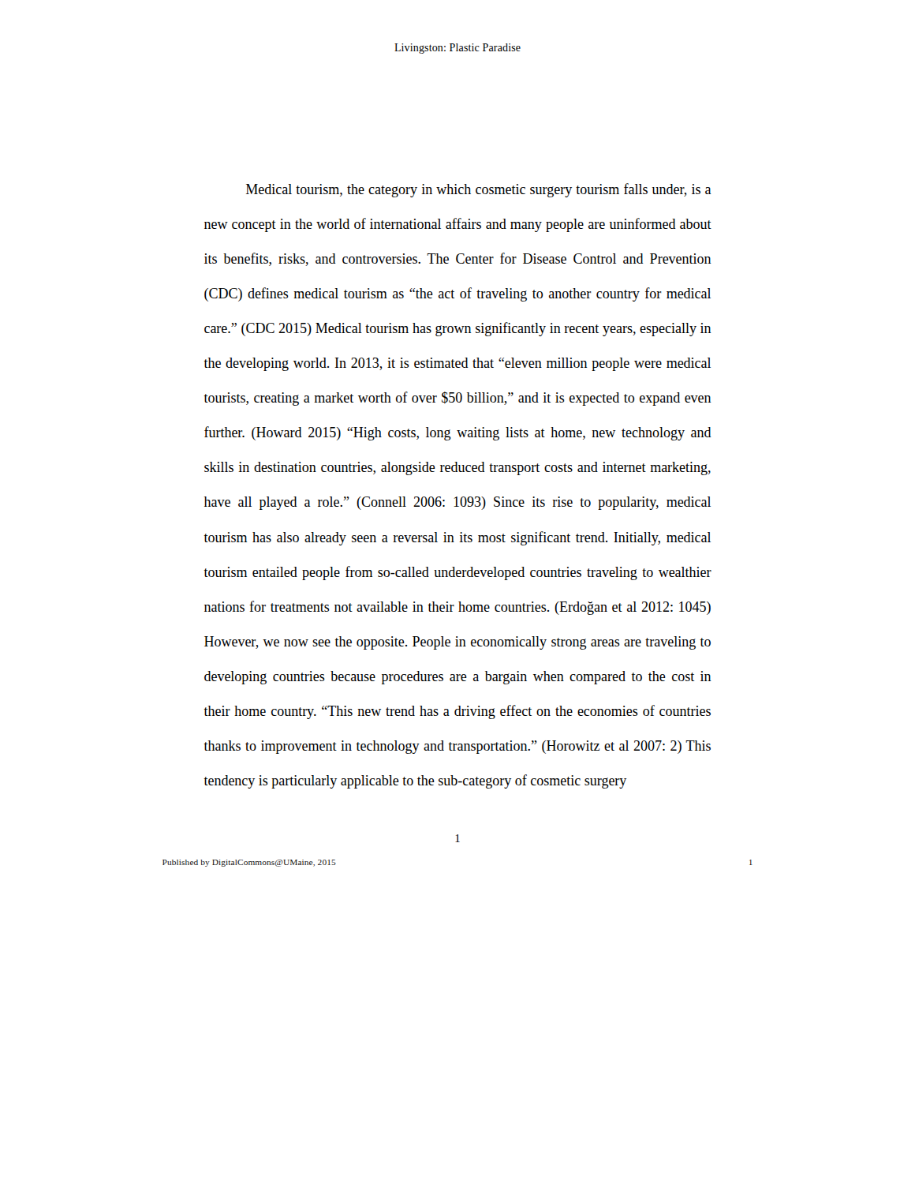Livingston: Plastic Paradise
Medical tourism, the category in which cosmetic surgery tourism falls under, is a new concept in the world of international affairs and many people are uninformed about its benefits, risks, and controversies. The Center for Disease Control and Prevention (CDC) defines medical tourism as “the act of traveling to another country for medical care.” (CDC 2015) Medical tourism has grown significantly in recent years, especially in the developing world. In 2013, it is estimated that “eleven million people were medical tourists, creating a market worth of over $50 billion,” and it is expected to expand even further. (Howard 2015) “High costs, long waiting lists at home, new technology and skills in destination countries, alongside reduced transport costs and internet marketing, have all played a role.” (Connell 2006: 1093) Since its rise to popularity, medical tourism has also already seen a reversal in its most significant trend. Initially, medical tourism entailed people from so-called underdeveloped countries traveling to wealthier nations for treatments not available in their home countries. (Erdoğan et al 2012: 1045) However, we now see the opposite. People in economically strong areas are traveling to developing countries because procedures are a bargain when compared to the cost in their home country. “This new trend has a driving effect on the economies of countries thanks to improvement in technology and transportation.” (Horowitz et al 2007: 2) This tendency is particularly applicable to the sub-category of cosmetic surgery
1
Published by DigitalCommons@UMaine, 2015 1